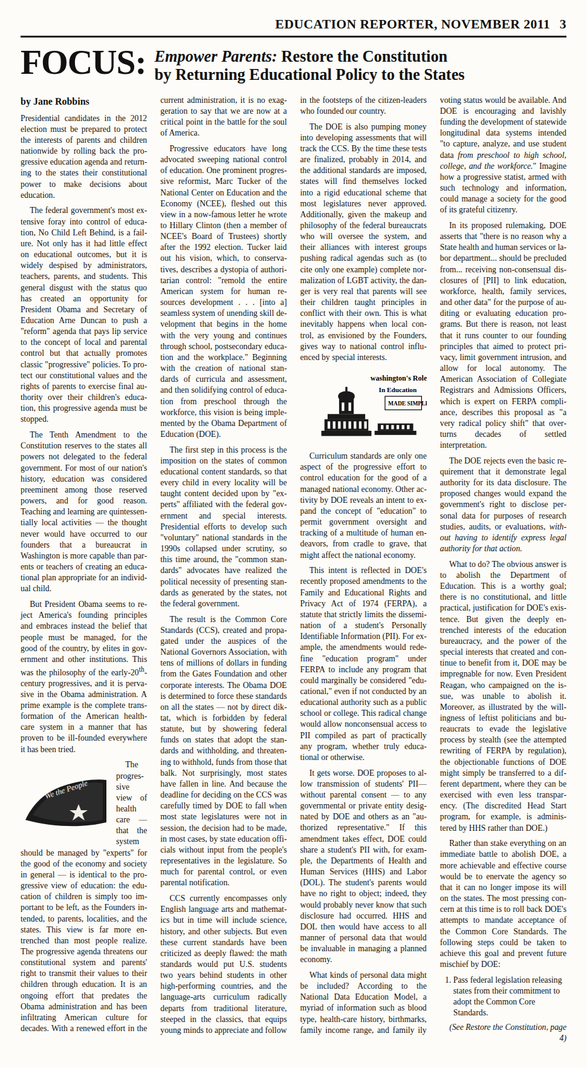EDUCATION REPORTER, NOVEMBER 2011 3
FOCUS:
Empower Parents: Restore the Constitution
by Returning Educational Policy to the States
by Jane Robbins
Presidential candidates in the 2012 election must be prepared to protect the interests of parents and children nationwide by rolling back the progressive education agenda and returning to the states their constitutional power to make decisions about education.
The federal government's most extensive foray into control of education, No Child Left Behind, is a failure. Not only has it had little effect on educational outcomes, but it is widely despised by administrators, teachers, parents, and students. This general disgust with the status quo has created an opportunity for President Obama and Secretary of Education Arne Duncan to push a "reform" agenda that pays lip service to the concept of local and parental control but that actually promotes classic "progressive" policies. To protect our constitutional values and the rights of parents to exercise final authority over their children's education, this progressive agenda must be stopped.
The Tenth Amendment to the Constitution reserves to the states all powers not delegated to the federal government. For most of our nation's history, education was considered preeminent among those reserved powers, and for good reason. Teaching and learning are quintessentially local activities — the thought never would have occurred to our founders that a bureaucrat in Washington is more capable than parents or teachers of creating an educational plan appropriate for an individual child.
But President Obama seems to reject America's founding principles and embraces instead the belief that people must be managed, for the good of the country, by elites in government and other institutions. This was the philosophy of the early-20th-century progressives, and it is pervasive in the Obama administration. A prime example is the complete transformation of the American health-care system in a manner that has proven to be ill-founded everywhere it has been tried.
We the People
The progressive view of health care — that the system should be managed by "experts" for the good of the economy and society in general — is identical to the progressive view of education: the education of children is simply too important to be left, as the Founders intended, to parents, localities, and the states. This view is far more entrenched than most people realize. The progressive agenda threatens our constitutional system and parents' right to transmit their values to their children through education. It is an ongoing effort that predates the Obama administration and has been infiltrating American culture for decades. With a renewed effort in the current administration, it is no exaggeration to say that we are now at a critical point in the battle for the soul of America.
Progressive educators have long advocated sweeping national control of education. One prominent progressive reformist, Marc Tucker of the National Center on Education and the Economy (NCEE), fleshed out this view in a now-famous letter he wrote to Hillary Clinton (then a member of NCEE's Board of Trustees) shortly after the 1992 election. Tucker laid out his vision, which, to conservatives, describes a dystopia of authoritarian control: "remold the entire American system for human resources development . . . [into a] seamless system of unending skill development that begins in the home with the very young and continues through school, postsecondary education and the workplace." Beginning with the creation of national standards of curricula and assessment, and then solidifying control of education from preschool through the workforce, this vision is being implemented by the Obama Department of Education (DOE).
The first step in this process is the imposition on the states of common educational content standards, so that every child in every locality will be taught content decided upon by "experts" affiliated with the federal government and special interests. Presidential efforts to develop such "voluntary" national standards in the 1990s collapsed under scrutiny, so this time around, the "common standards" advocates have realized the political necessity of presenting standards as generated by the states, not the federal government.
The result is the Common Core Standards (CCS), created and propagated under the auspices of the National Governors Association, with tens of millions of dollars in funding from the Gates Foundation and other corporate interests. The Obama DOE is determined to force these standards on all the states — not by direct diktat, which is forbidden by federal statute, but by showering federal funds on states that adopt the standards and withholding, and threatening to withhold, funds from those that balk. Not surprisingly, most states have fallen in line. And because the deadline for deciding on the CCS was carefully timed by DOE to fall when most state legislatures were not in session, the decision had to be made, in most cases, by state education officials without input from the people's representatives in the legislature. So much for parental control, or even parental notification.
CCS currently encompasses only English language arts and mathematics but in time will include science, history, and other subjects. But even these current standards have been criticized as deeply flawed: the math standards would put U.S. students two years behind students in other high-performing countries, and the language-arts curriculum radically departs from traditional literature, steeped in the classics, that equips young minds to appreciate and follow in the footsteps of the citizen-leaders who founded our country.
The DOE is also pumping money into developing assessments that will track the CCS. By the time these tests are finalized, probably in 2014, and the additional standards are imposed, states will find themselves locked into a rigid educational scheme that most legislatures never approved. Additionally, given the makeup and philosophy of the federal bureaucrats who will oversee the system, and their alliances with interest groups pushing radical agendas such as (to cite only one example) complete normalization of LGBT activity, the danger is very real that parents will see their children taught principles in conflict with their own. This is what inevitably happens when local control, as envisioned by the Founders, gives way to national control influenced by special interests.
washington's Role In Education MADE SIMPLE
Curriculum standards are only one aspect of the progressive effort to control education for the good of a managed national economy. Other activity by DOE reveals an intent to expand the concept of "education" to permit government oversight and tracking of a multitude of human endeavors, from cradle to grave, that might affect the national economy.
This intent is reflected in DOE's recently proposed amendments to the Family and Educational Rights and Privacy Act of 1974 (FERPA), a statute that strictly limits the dissemination of a student's Personally Identifiable Information (PII). For example, the amendments would redefine "education program" under FERPA to include any program that could marginally be considered "educational," even if not conducted by an educational authority such as a public school or college. This radical change would allow nonconsensual access to PII compiled as part of practically any program, whether truly educational or otherwise.
It gets worse. DOE proposes to allow transmission of students' PII—without parental consent — to any governmental or private entity designated by DOE and others as an "authorized representative." If this amendment takes effect, DOE could share a student's PII with, for example, the Departments of Health and Human Services (HHS) and Labor (DOL). The student's parents would have no right to object; indeed, they would probably never know that such disclosure had occurred. HHS and DOL then would have access to all manner of personal data that would be invaluable in managing a planned economy.
What kinds of personal data might be included? According to the National Data Education Model, a myriad of information such as blood type, health-care history, birthmarks, family income range, and family ily voting status would be available. And DOE is encouraging and lavishly funding the development of statewide longitudinal data systems intended "to capture, analyze, and use student data from preschool to high school, college, and the workforce." Imagine how a progressive statist, armed with such technology and information, could manage a society for the good of its grateful citizenry.
In its proposed rulemaking, DOE asserts that "there is no reason why a State health and human services or labor department... should be precluded from... receiving non-consensual disclosures of [PII] to link education, workforce, health, family services, and other data" for the purpose of auditing or evaluating education programs. But there is reason, not least that it runs counter to our founding principles that aimed to protect privacy, limit government intrusion, and allow for local autonomy. The American Association of Collegiate Registrars and Admissions Officers, which is expert on FERPA compliance, describes this proposal as "a very radical policy shift" that overturns decades of settled interpretation.
The DOE rejects even the basic requirement that it demonstrate legal authority for its data disclosure. The proposed changes would expand the government's right to disclose personal data for purposes of research studies, audits, or evaluations, without having to identify express legal authority for that action.
What to do? The obvious answer is to abolish the Department of Education. This is a worthy goal; there is no constitutional, and little practical, justification for DOE's existence. But given the deeply entrenched interests of the education bureaucracy, and the power of the special interests that created and continue to benefit from it, DOE may be impregnable for now. Even President Reagan, who campaigned on the issue, was unable to abolish it. Moreover, as illustrated by the willingness of leftist politicians and bureaucrats to evade the legislative process by stealth (see the attempted rewriting of FERPA by regulation), the objectionable functions of DOE might simply be transferred to a different department, where they can be exercised with even less transparency. (The discredited Head Start program, for example, is administered by HHS rather than DOE.)
Rather than stake everything on an immediate battle to abolish DOE, a more achievable and effective course would be to enervate the agency so that it can no longer impose its will on the states. The most pressing concern at this time is to roll back DOE's attempts to mandate acceptance of the Common Core Standards. The following steps could be taken to achieve this goal and prevent future mischief by DOE:
Pass federal legislation releasing states from their commitment to adopt the Common Core Standards.
(See Restore the Constitution, page 4)